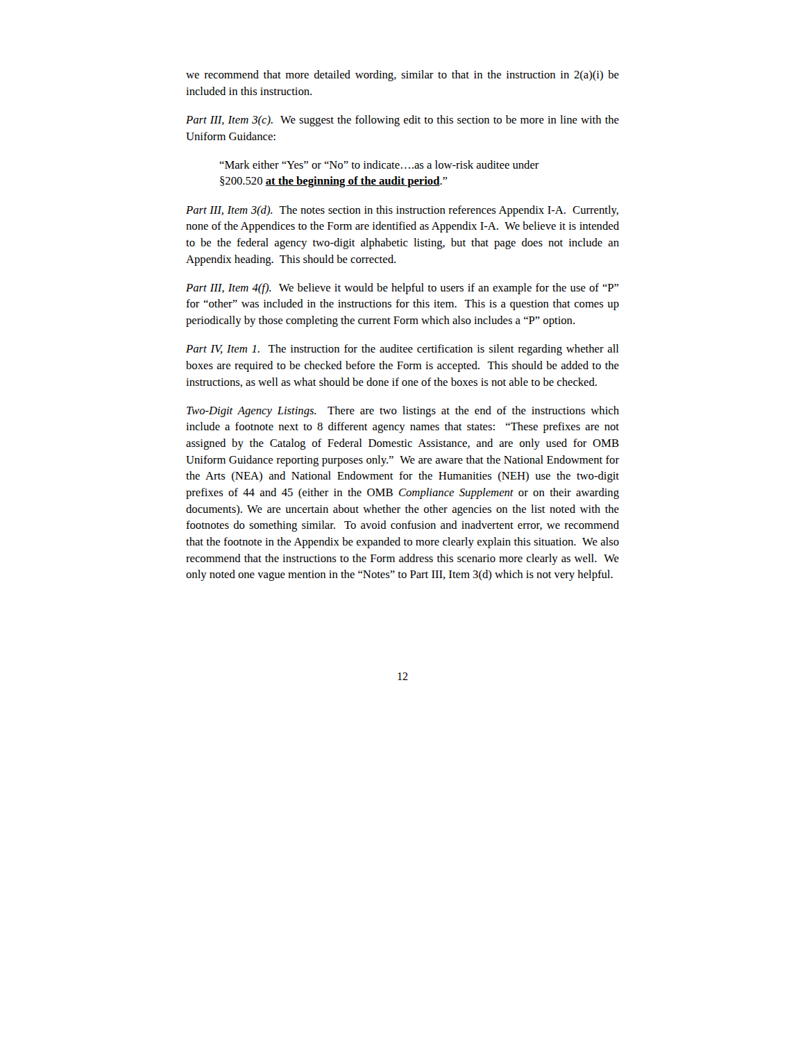we recommend that more detailed wording, similar to that in the instruction in 2(a)(i) be included in this instruction.
Part III, Item 3(c). We suggest the following edit to this section to be more in line with the Uniform Guidance:
“Mark either “Yes” or “No” to indicate….as a low-risk auditee under §200.520 at the beginning of the audit period.”
Part III, Item 3(d). The notes section in this instruction references Appendix I-A. Currently, none of the Appendices to the Form are identified as Appendix I-A. We believe it is intended to be the federal agency two-digit alphabetic listing, but that page does not include an Appendix heading. This should be corrected.
Part III, Item 4(f). We believe it would be helpful to users if an example for the use of “P” for “other” was included in the instructions for this item. This is a question that comes up periodically by those completing the current Form which also includes a “P” option.
Part IV, Item 1. The instruction for the auditee certification is silent regarding whether all boxes are required to be checked before the Form is accepted. This should be added to the instructions, as well as what should be done if one of the boxes is not able to be checked.
Two-Digit Agency Listings. There are two listings at the end of the instructions which include a footnote next to 8 different agency names that states: “These prefixes are not assigned by the Catalog of Federal Domestic Assistance, and are only used for OMB Uniform Guidance reporting purposes only.” We are aware that the National Endowment for the Arts (NEA) and National Endowment for the Humanities (NEH) use the two-digit prefixes of 44 and 45 (either in the OMB Compliance Supplement or on their awarding documents). We are uncertain about whether the other agencies on the list noted with the footnotes do something similar. To avoid confusion and inadvertent error, we recommend that the footnote in the Appendix be expanded to more clearly explain this situation. We also recommend that the instructions to the Form address this scenario more clearly as well. We only noted one vague mention in the “Notes” to Part III, Item 3(d) which is not very helpful.
12